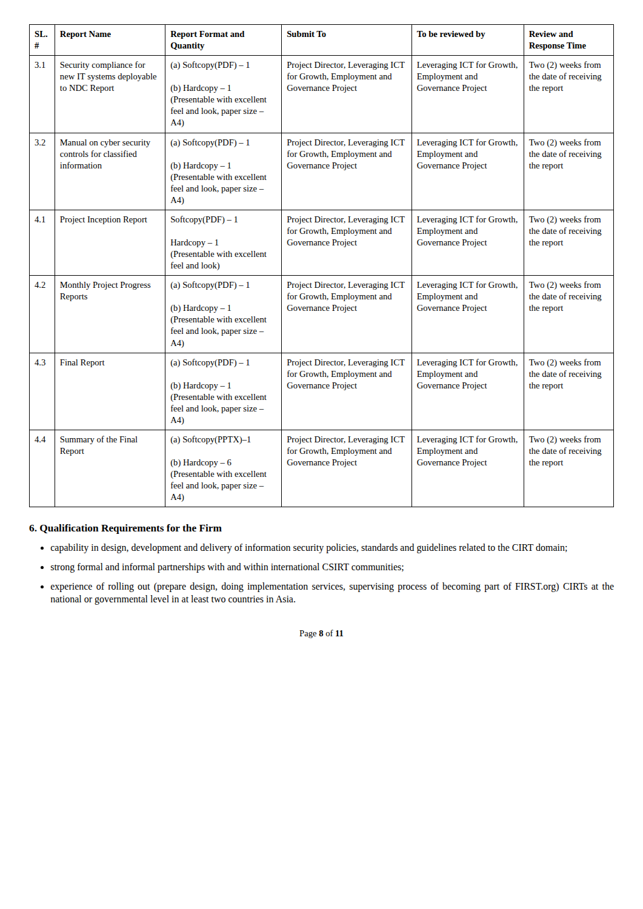| SL. # | Report Name | Report Format and Quantity | Submit To | To be reviewed by | Review and Response Time |
| --- | --- | --- | --- | --- | --- |
| 3.1 | Security compliance for new IT systems deployable to NDC Report | (a) Softcopy(PDF) – 1 (b) Hardcopy – 1 (Presentable with excellent feel and look, paper size – A4) | Project Director, Leveraging ICT for Growth, Employment and Governance Project | Leveraging ICT for Growth, Employment and Governance Project | Two (2) weeks from the date of receiving the report |
| 3.2 | Manual on cyber security controls for classified information | (a) Softcopy(PDF) – 1 (b) Hardcopy – 1 (Presentable with excellent feel and look, paper size – A4) | Project Director, Leveraging ICT for Growth, Employment and Governance Project | Leveraging ICT for Growth, Employment and Governance Project | Two (2) weeks from the date of receiving the report |
| 4.1 | Project Inception Report | Softcopy(PDF) – 1 Hardcopy – 1 (Presentable with excellent feel and look) | Project Director, Leveraging ICT for Growth, Employment and Governance Project | Leveraging ICT for Growth, Employment and Governance Project | Two (2) weeks from the date of receiving the report |
| 4.2 | Monthly Project Progress Reports | (a) Softcopy(PDF) – 1 (b) Hardcopy – 1 (Presentable with excellent feel and look, paper size – A4) | Project Director, Leveraging ICT for Growth, Employment and Governance Project | Leveraging ICT for Growth, Employment and Governance Project | Two (2) weeks from the date of receiving the report |
| 4.3 | Final Report | (a) Softcopy(PDF) – 1 (b) Hardcopy – 1 (Presentable with excellent feel and look, paper size – A4) | Project Director, Leveraging ICT for Growth, Employment and Governance Project | Leveraging ICT for Growth, Employment and Governance Project | Two (2) weeks from the date of receiving the report |
| 4.4 | Summary of the Final Report | (a) Softcopy(PPTX)–1 (b) Hardcopy – 6 (Presentable with excellent feel and look, paper size – A4) | Project Director, Leveraging ICT for Growth, Employment and Governance Project | Leveraging ICT for Growth, Employment and Governance Project | Two (2) weeks from the date of receiving the report |
6. Qualification Requirements for the Firm
capability in design, development and delivery of information security policies, standards and guidelines related to the CIRT domain;
strong formal and informal partnerships with and within international CSIRT communities;
experience of rolling out (prepare design, doing implementation services, supervising process of becoming part of FIRST.org) CIRTs at the national or governmental level in at least two countries in Asia.
Page 8 of 11